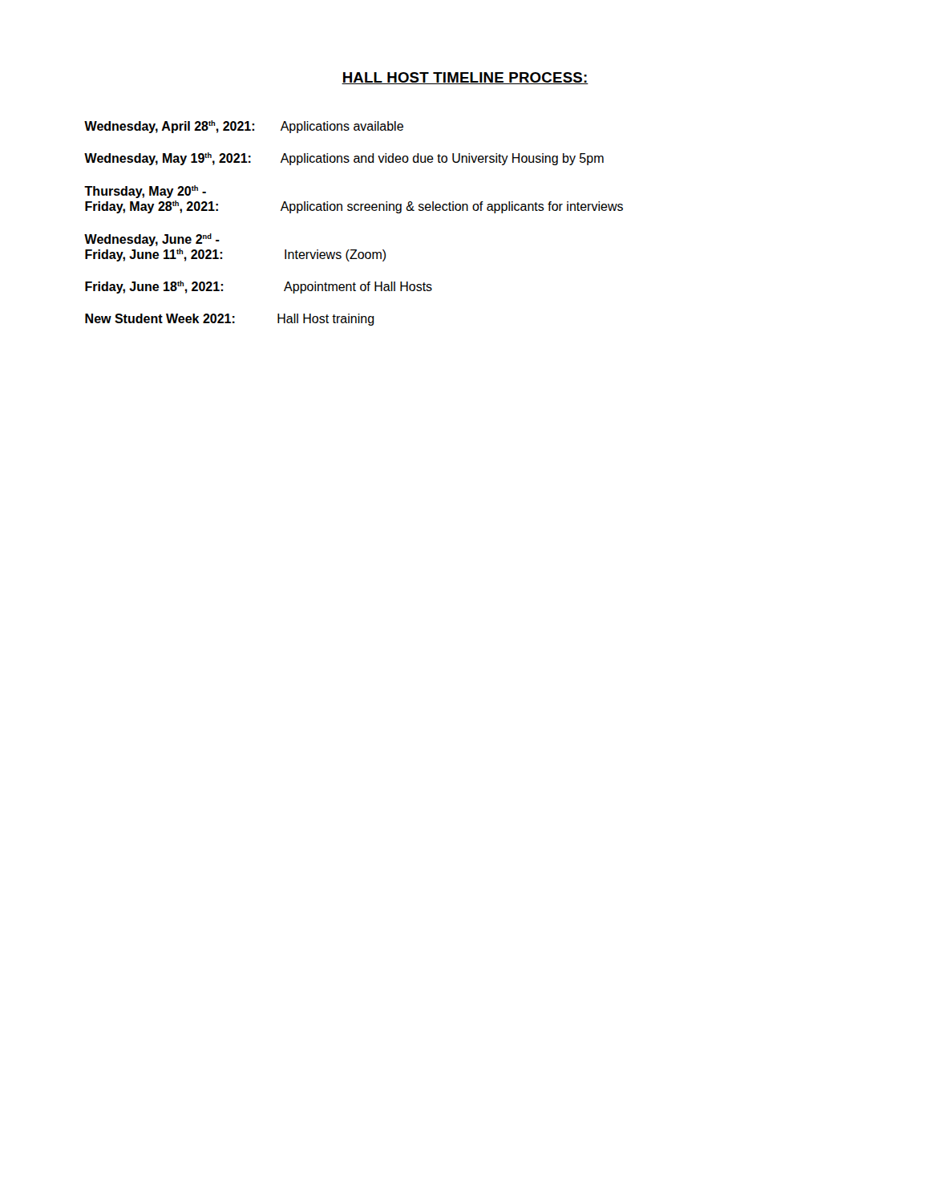HALL HOST TIMELINE PROCESS:
| Wednesday, April 28 th , 2021: | Applications available |
| Wednesday, May 19 th , 2021: | Applications and video due to University Housing by 5pm |
| Thursday, May 20 th - | |
| Friday, May 28 th , 2021: | Application screening & selection of applicants for interviews |
| Wednesday, June 2 nd - | |
| Friday, June 11 th , 2021: | Interviews (Zoom) |
| Friday, June 18 th , 2021: | Appointment of Hall Hosts |
| New Student Week 2021: | Hall Host training |